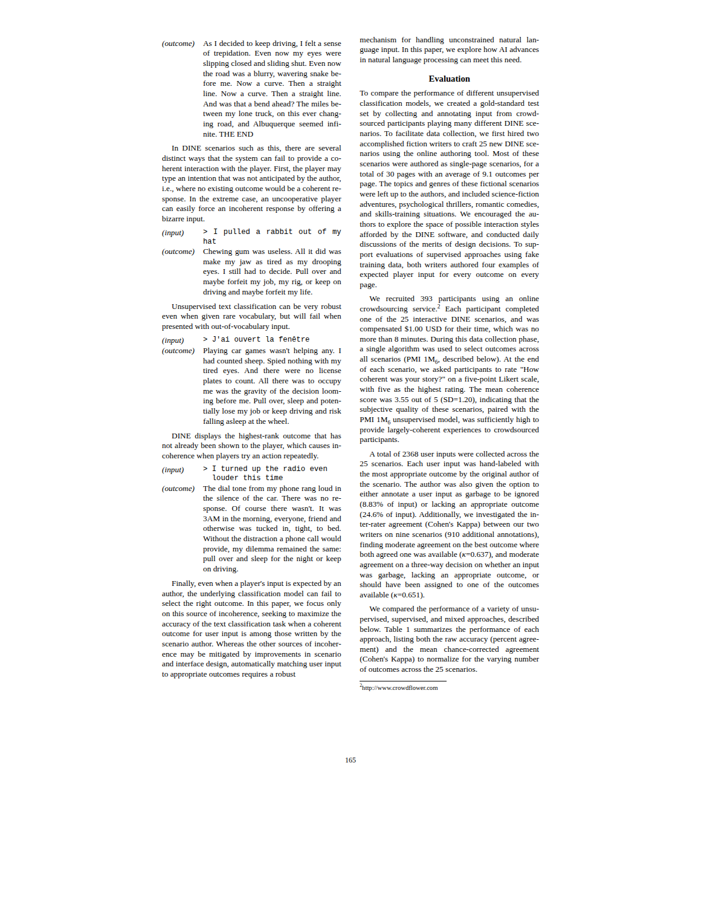(outcome)
As I decided to keep driving, I felt a sense of trepidation. Even now my eyes were slipping closed and sliding shut. Even now the road was a blurry, wavering snake before me. Now a curve. Then a straight line. Now a curve. Then a straight line. And was that a bend ahead? The miles between my lone truck, on this ever changing road, and Albuquerque seemed infinite. THE END
In DINE scenarios such as this, there are several distinct ways that the system can fail to provide a coherent interaction with the player. First, the player may type an intention that was not anticipated by the author, i.e., where no existing outcome would be a coherent response. In the extreme case, an uncooperative player can easily force an incoherent response by offering a bizarre input.
(input)
> I pulled a rabbit out of my hat
(outcome)
Chewing gum was useless. All it did was make my jaw as tired as my drooping eyes. I still had to decide. Pull over and maybe forfeit my job, my rig, or keep on driving and maybe forfeit my life.
Unsupervised text classification can be very robust even when given rare vocabulary, but will fail when presented with out-of-vocabulary input.
(input)
> J'ai ouvert la fenêtre
(outcome)
Playing car games wasn't helping any. I had counted sheep. Spied nothing with my tired eyes. And there were no license plates to count. All there was to occupy me was the gravity of the decision looming before me. Pull over, sleep and potentially lose my job or keep driving and risk falling asleep at the wheel.
DINE displays the highest-rank outcome that has not already been shown to the player, which causes incoherence when players try an action repeatedly.
(input)
> I turned up the radio even louder this time
(outcome)
The dial tone from my phone rang loud in the silence of the car. There was no response. Of course there wasn't. It was 3AM in the morning, everyone, friend and otherwise was tucked in, tight, to bed. Without the distraction a phone call would provide, my dilemma remained the same: pull over and sleep for the night or keep on driving.
Finally, even when a player's input is expected by an author, the underlying classification model can fail to select the right outcome. In this paper, we focus only on this source of incoherence, seeking to maximize the accuracy of the text classification task when a coherent outcome for user input is among those written by the scenario author. Whereas the other sources of incoherence may be mitigated by improvements in scenario and interface design, automatically matching user input to appropriate outcomes requires a robust
mechanism for handling unconstrained natural language input. In this paper, we explore how AI advances in natural language processing can meet this need.
Evaluation
To compare the performance of different unsupervised classification models, we created a gold-standard test set by collecting and annotating input from crowdsourced participants playing many different DINE scenarios. To facilitate data collection, we first hired two accomplished fiction writers to craft 25 new DINE scenarios using the online authoring tool. Most of these scenarios were authored as single-page scenarios, for a total of 30 pages with an average of 9.1 outcomes per page. The topics and genres of these fictional scenarios were left up to the authors, and included science-fiction adventures, psychological thrillers, romantic comedies, and skills-training situations. We encouraged the authors to explore the space of possible interaction styles afforded by the DINE software, and conducted daily discussions of the merits of design decisions. To support evaluations of supervised approaches using fake training data, both writers authored four examples of expected player input for every outcome on every page.
We recruited 393 participants using an online crowdsourcing service.2 Each participant completed one of the 25 interactive DINE scenarios, and was compensated $1.00 USD for their time, which was no more than 8 minutes. During this data collection phase, a single algorithm was used to select outcomes across all scenarios (PMI 1M6, described below). At the end of each scenario, we asked participants to rate "How coherent was your story?" on a five-point Likert scale, with five as the highest rating. The mean coherence score was 3.55 out of 5 (SD=1.20), indicating that the subjective quality of these scenarios, paired with the PMI 1M6 unsupervised model, was sufficiently high to provide largely-coherent experiences to crowdsourced participants.
A total of 2368 user inputs were collected across the 25 scenarios. Each user input was hand-labeled with the most appropriate outcome by the original author of the scenario. The author was also given the option to either annotate a user input as garbage to be ignored (8.83% of input) or lacking an appropriate outcome (24.6% of input). Additionally, we investigated the inter-rater agreement (Cohen's Kappa) between our two writers on nine scenarios (910 additional annotations), finding moderate agreement on the best outcome where both agreed one was available (κ=0.637), and moderate agreement on a three-way decision on whether an input was garbage, lacking an appropriate outcome, or should have been assigned to one of the outcomes available (κ=0.651).
We compared the performance of a variety of unsupervised, supervised, and mixed approaches, described below. Table 1 summarizes the performance of each approach, listing both the raw accuracy (percent agreement) and the mean chance-corrected agreement (Cohen's Kappa) to normalize for the varying number of outcomes across the 25 scenarios.
2http://www.crowdflower.com
165